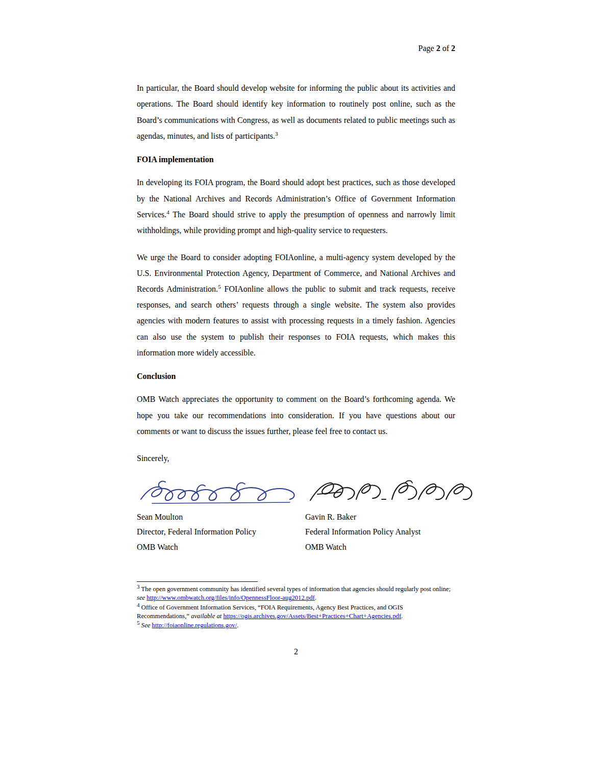Page 2 of 2
In particular, the Board should develop website for informing the public about its activities and operations. The Board should identify key information to routinely post online, such as the Board’s communications with Congress, as well as documents related to public meetings such as agendas, minutes, and lists of participants.3
FOIA implementation
In developing its FOIA program, the Board should adopt best practices, such as those developed by the National Archives and Records Administration’s Office of Government Information Services.4 The Board should strive to apply the presumption of openness and narrowly limit withholdings, while providing prompt and high-quality service to requesters.
We urge the Board to consider adopting FOIAonline, a multi-agency system developed by the U.S. Environmental Protection Agency, Department of Commerce, and National Archives and Records Administration.5 FOIAonline allows the public to submit and track requests, receive responses, and search others’ requests through a single website. The system also provides agencies with modern features to assist with processing requests in a timely fashion. Agencies can also use the system to publish their responses to FOIA requests, which makes this information more widely accessible.
Conclusion
OMB Watch appreciates the opportunity to comment on the Board’s forthcoming agenda. We hope you take our recommendations into consideration. If you have questions about our comments or want to discuss the issues further, please feel free to contact us.
Sincerely,
| Sean Moulton Director, Federal Information Policy OMB Watch | Gavin R. Baker Federal Information Policy Analyst OMB Watch |
3 The open government community has identified several types of information that agencies should regularly post online; see http://www.ombwatch.org/files/info/OpennessFloor-aug2012.pdf.
4 Office of Government Information Services, “FOIA Requirements, Agency Best Practices, and OGIS Recommendations,” available at https://ogis.archives.gov/Assets/Best+Practices+Chart+Agencies.pdf.
5 See http://foiaonline.regulations.gov/.
2